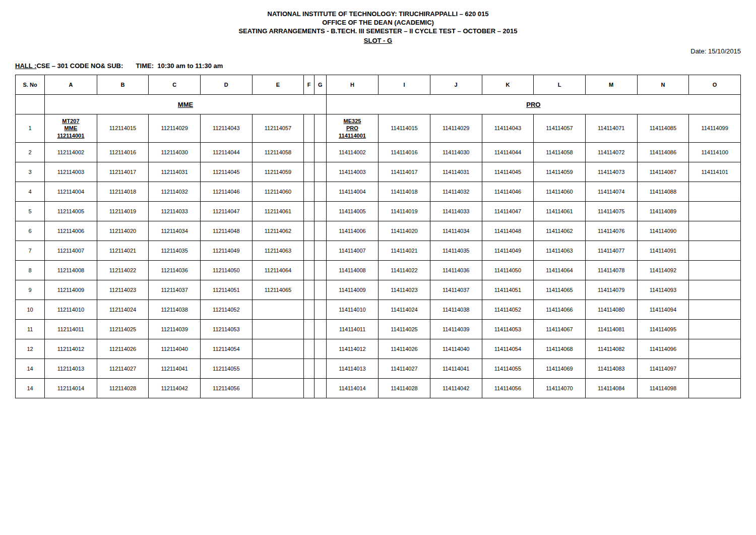NATIONAL INSTITUTE OF TECHNOLOGY: TIRUCHIRAPPALLI – 620 015
OFFICE OF THE DEAN (ACADEMIC)
SEATING ARRANGEMENTS - B.TECH. III SEMESTER – II CYCLE TEST – OCTOBER – 2015
SLOT - G
Date: 15/10/2015
HALL : CSE – 301 CODE NO& SUB: TIME: 10:30 am to 11:30 am
| S. No | A | B | C | D | E | F | G | H | I | J | K | L | M | N | O |
| --- | --- | --- | --- | --- | --- | --- | --- | --- | --- | --- | --- | --- | --- | --- | --- |
| | MME | PRO |
| 1 | MT207 MME 112114001 | 112114015 | 112114029 | 112114043 | 112114057 | | | ME325 PRO 114114001 | 114114015 | 114114029 | 114114043 | 114114057 | 114114071 | 114114085 | 114114099 |
| 2 | 112114002 | 112114016 | 112114030 | 112114044 | 112114058 | | | 114114002 | 114114016 | 114114030 | 114114044 | 114114058 | 114114072 | 114114086 | 114114100 |
| 3 | 112114003 | 112114017 | 112114031 | 112114045 | 112114059 | | | 114114003 | 114114017 | 114114031 | 114114045 | 114114059 | 114114073 | 114114087 | 114114101 |
| 4 | 112114004 | 112114018 | 112114032 | 112114046 | 112114060 | | | 114114004 | 114114018 | 114114032 | 114114046 | 114114060 | 114114074 | 114114088 | |
| 5 | 112114005 | 112114019 | 112114033 | 112114047 | 112114061 | | | 114114005 | 114114019 | 114114033 | 114114047 | 114114061 | 114114075 | 114114089 | |
| 6 | 112114006 | 112114020 | 112114034 | 112114048 | 112114062 | | | 114114006 | 114114020 | 114114034 | 114114048 | 114114062 | 114114076 | 114114090 | |
| 7 | 112114007 | 112114021 | 112114035 | 112114049 | 112114063 | | | 114114007 | 114114021 | 114114035 | 114114049 | 114114063 | 114114077 | 114114091 | |
| 8 | 112114008 | 112114022 | 112114036 | 112114050 | 112114064 | | | 114114008 | 114114022 | 114114036 | 114114050 | 114114064 | 114114078 | 114114092 | |
| 9 | 112114009 | 112114023 | 112114037 | 112114051 | 112114065 | | | 114114009 | 114114023 | 114114037 | 114114051 | 114114065 | 114114079 | 114114093 | |
| 10 | 112114010 | 112114024 | 112114038 | 112114052 | | | | 114114010 | 114114024 | 114114038 | 114114052 | 114114066 | 114114080 | 114114094 | |
| 11 | 112114011 | 112114025 | 112114039 | 112114053 | | | | 114114011 | 114114025 | 114114039 | 114114053 | 114114067 | 114114081 | 114114095 | |
| 12 | 112114012 | 112114026 | 112114040 | 112114054 | | | | 114114012 | 114114026 | 114114040 | 114114054 | 114114068 | 114114082 | 114114096 | |
| 14 | 112114013 | 112114027 | 112114041 | 112114055 | | | | 114114013 | 114114027 | 114114041 | 114114055 | 114114069 | 114114083 | 114114097 | |
| 14 | 112114014 | 112114028 | 112114042 | 112114056 | | | | 114114014 | 114114028 | 114114042 | 114114056 | 114114070 | 114114084 | 114114098 | |